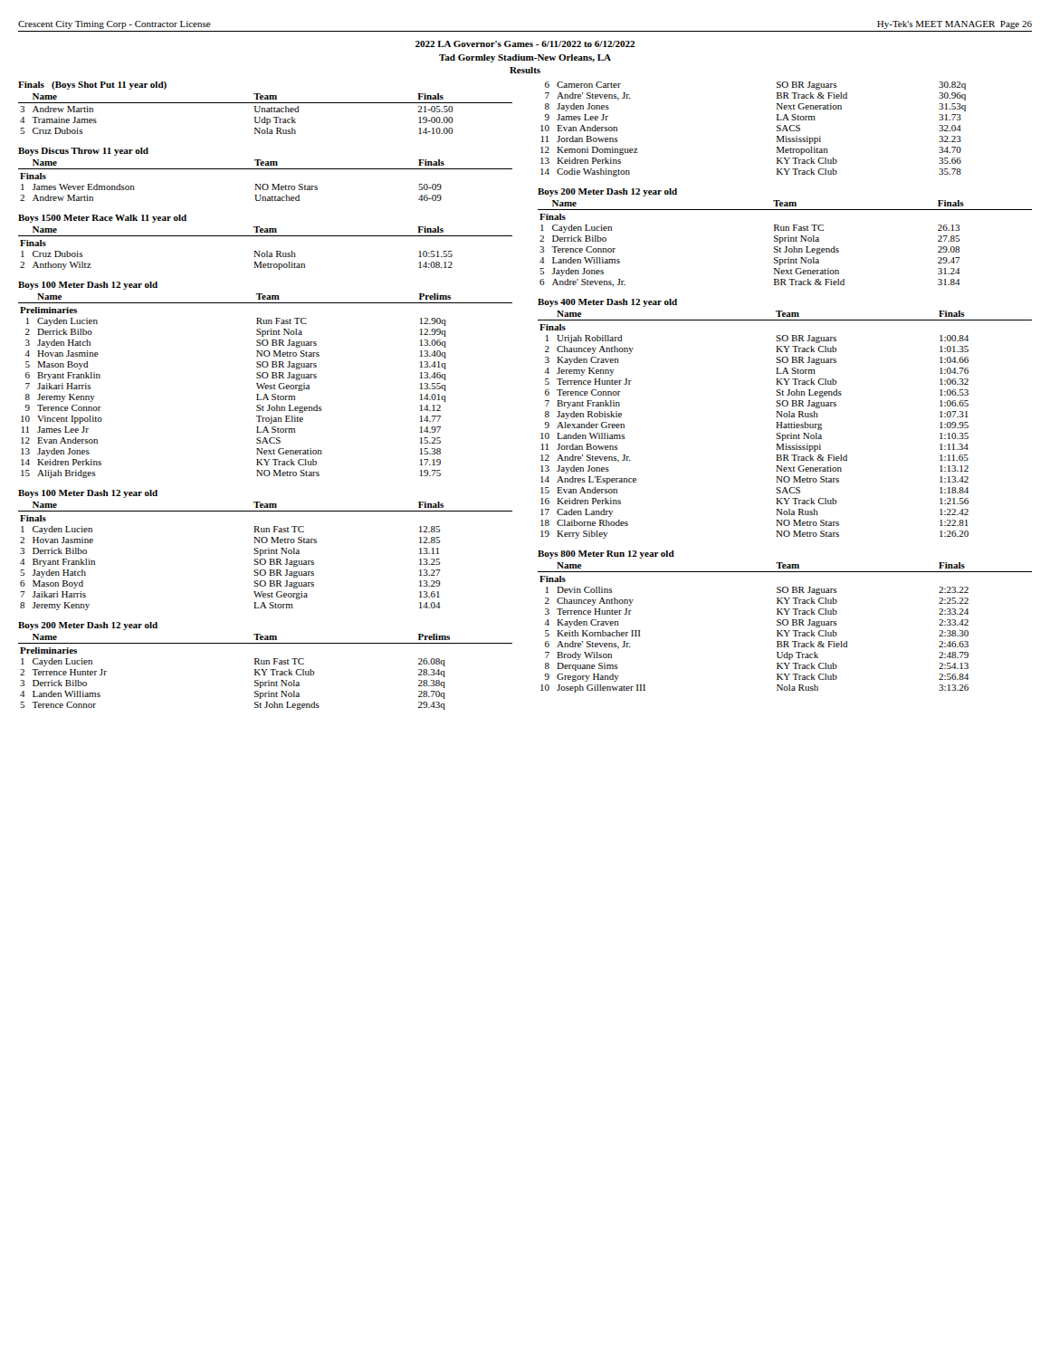Crescent City Timing Corp - Contractor License
Hy-Tek's MEET MANAGER Page 26
2022 LA Governor's Games - 6/11/2022 to 6/12/2022
Tad Gormley Stadium-New Orleans, LA
Results
Finals (Boys Shot Put 11 year old)
| | Name | Team | Finals |
| --- | --- | --- | --- |
| 3 | Andrew Martin | Unattached | 21-05.50 |
| 4 | Tramaine James | Udp Track | 19-00.00 |
| 5 | Cruz Dubois | Nola Rush | 14-10.00 |
Boys Discus Throw 11 year old
| | Name | Team | Finals |
| --- | --- | --- | --- |
| Finals |
| 1 | James Wever Edmondson | NO Metro Stars | 50-09 |
| 2 | Andrew Martin | Unattached | 46-09 |
Boys 1500 Meter Race Walk 11 year old
| | Name | Team | Finals |
| --- | --- | --- | --- |
| Finals |
| 1 | Cruz Dubois | Nola Rush | 10:51.55 |
| 2 | Anthony Wiltz | Metropolitan | 14:08.12 |
Boys 100 Meter Dash 12 year old
| | Name | Team | Prelims |
| --- | --- | --- | --- |
| Preliminaries |
| 1 | Cayden Lucien | Run Fast TC | 12.90q |
| 2 | Derrick Bilbo | Sprint Nola | 12.99q |
| 3 | Jayden Hatch | SO BR Jaguars | 13.06q |
| 4 | Hovan Jasmine | NO Metro Stars | 13.40q |
| 5 | Mason Boyd | SO BR Jaguars | 13.41q |
| 6 | Bryant Franklin | SO BR Jaguars | 13.46q |
| 7 | Jaikari Harris | West Georgia | 13.55q |
| 8 | Jeremy Kenny | LA Storm | 14.01q |
| 9 | Terence Connor | St John Legends | 14.12 |
| 10 | Vincent Ippolito | Trojan Elite | 14.77 |
| 11 | James Lee Jr | LA Storm | 14.97 |
| 12 | Evan Anderson | SACS | 15.25 |
| 13 | Jayden Jones | Next Generation | 15.38 |
| 14 | Keidren Perkins | KY Track Club | 17.19 |
| 15 | Alijah Bridges | NO Metro Stars | 19.75 |
Boys 100 Meter Dash 12 year old
| | Name | Team | Finals |
| --- | --- | --- | --- |
| Finals |
| 1 | Cayden Lucien | Run Fast TC | 12.85 |
| 2 | Hovan Jasmine | NO Metro Stars | 12.85 |
| 3 | Derrick Bilbo | Sprint Nola | 13.11 |
| 4 | Bryant Franklin | SO BR Jaguars | 13.25 |
| 5 | Jayden Hatch | SO BR Jaguars | 13.27 |
| 6 | Mason Boyd | SO BR Jaguars | 13.29 |
| 7 | Jaikari Harris | West Georgia | 13.61 |
| 8 | Jeremy Kenny | LA Storm | 14.04 |
Boys 200 Meter Dash 12 year old
| | Name | Team | Prelims |
| --- | --- | --- | --- |
| Preliminaries |
| 1 | Cayden Lucien | Run Fast TC | 26.08q |
| 2 | Terrence Hunter Jr | KY Track Club | 28.34q |
| 3 | Derrick Bilbo | Sprint Nola | 28.38q |
| 4 | Landen Williams | Sprint Nola | 28.70q |
| 5 | Terence Connor | St John Legends | 29.43q |
| 6 | Cameron Carter | SO BR Jaguars | 30.82q |
| 7 | Andre' Stevens, Jr. | BR Track & Field | 30.96q |
| 8 | Jayden Jones | Next Generation | 31.53q |
| 9 | James Lee Jr | LA Storm | 31.73 |
| 10 | Evan Anderson | SACS | 32.04 |
| 11 | Jordan Bowens | Mississippi | 32.23 |
| 12 | Kemoni Dominguez | Metropolitan | 34.70 |
| 13 | Keidren Perkins | KY Track Club | 35.66 |
| 14 | Codie Washington | KY Track Club | 35.78 |
Boys 200 Meter Dash 12 year old
| | Name | Team | Finals |
| --- | --- | --- | --- |
| Finals |
| 1 | Cayden Lucien | Run Fast TC | 26.13 |
| 2 | Derrick Bilbo | Sprint Nola | 27.85 |
| 3 | Terence Connor | St John Legends | 29.08 |
| 4 | Landen Williams | Sprint Nola | 29.47 |
| 5 | Jayden Jones | Next Generation | 31.24 |
| 6 | Andre' Stevens, Jr. | BR Track & Field | 31.84 |
Boys 400 Meter Dash 12 year old
| | Name | Team | Finals |
| --- | --- | --- | --- |
| Finals |
| 1 | Urijah Robillard | SO BR Jaguars | 1:00.84 |
| 2 | Chauncey Anthony | KY Track Club | 1:01.35 |
| 3 | Kayden Craven | SO BR Jaguars | 1:04.66 |
| 4 | Jeremy Kenny | LA Storm | 1:04.76 |
| 5 | Terrence Hunter Jr | KY Track Club | 1:06.32 |
| 6 | Terence Connor | St John Legends | 1:06.53 |
| 7 | Bryant Franklin | SO BR Jaguars | 1:06.65 |
| 8 | Jayden Robiskie | Nola Rush | 1:07.31 |
| 9 | Alexander Green | Hattiesburg | 1:09.95 |
| 10 | Landen Williams | Sprint Nola | 1:10.35 |
| 11 | Jordan Bowens | Mississippi | 1:11.34 |
| 12 | Andre' Stevens, Jr. | BR Track & Field | 1:11.65 |
| 13 | Jayden Jones | Next Generation | 1:13.12 |
| 14 | Andres L'Esperance | NO Metro Stars | 1:13.42 |
| 15 | Evan Anderson | SACS | 1:18.84 |
| 16 | Keidren Perkins | KY Track Club | 1:21.56 |
| 17 | Caden Landry | Nola Rush | 1:22.42 |
| 18 | Claiborne Rhodes | NO Metro Stars | 1:22.81 |
| 19 | Kerry Sibley | NO Metro Stars | 1:26.20 |
Boys 800 Meter Run 12 year old
| | Name | Team | Finals |
| --- | --- | --- | --- |
| Finals |
| 1 | Devin Collins | SO BR Jaguars | 2:23.22 |
| 2 | Chauncey Anthony | KY Track Club | 2:25.22 |
| 3 | Terrence Hunter Jr | KY Track Club | 2:33.24 |
| 4 | Kayden Craven | SO BR Jaguars | 2:33.42 |
| 5 | Keith Kornbacher III | KY Track Club | 2:38.30 |
| 6 | Andre' Stevens, Jr. | BR Track & Field | 2:46.63 |
| 7 | Brody Wilson | Udp Track | 2:48.79 |
| 8 | Derquane Sims | KY Track Club | 2:54.13 |
| 9 | Gregory Handy | KY Track Club | 2:56.84 |
| 10 | Joseph Gillenwater III | Nola Rush | 3:13.26 |